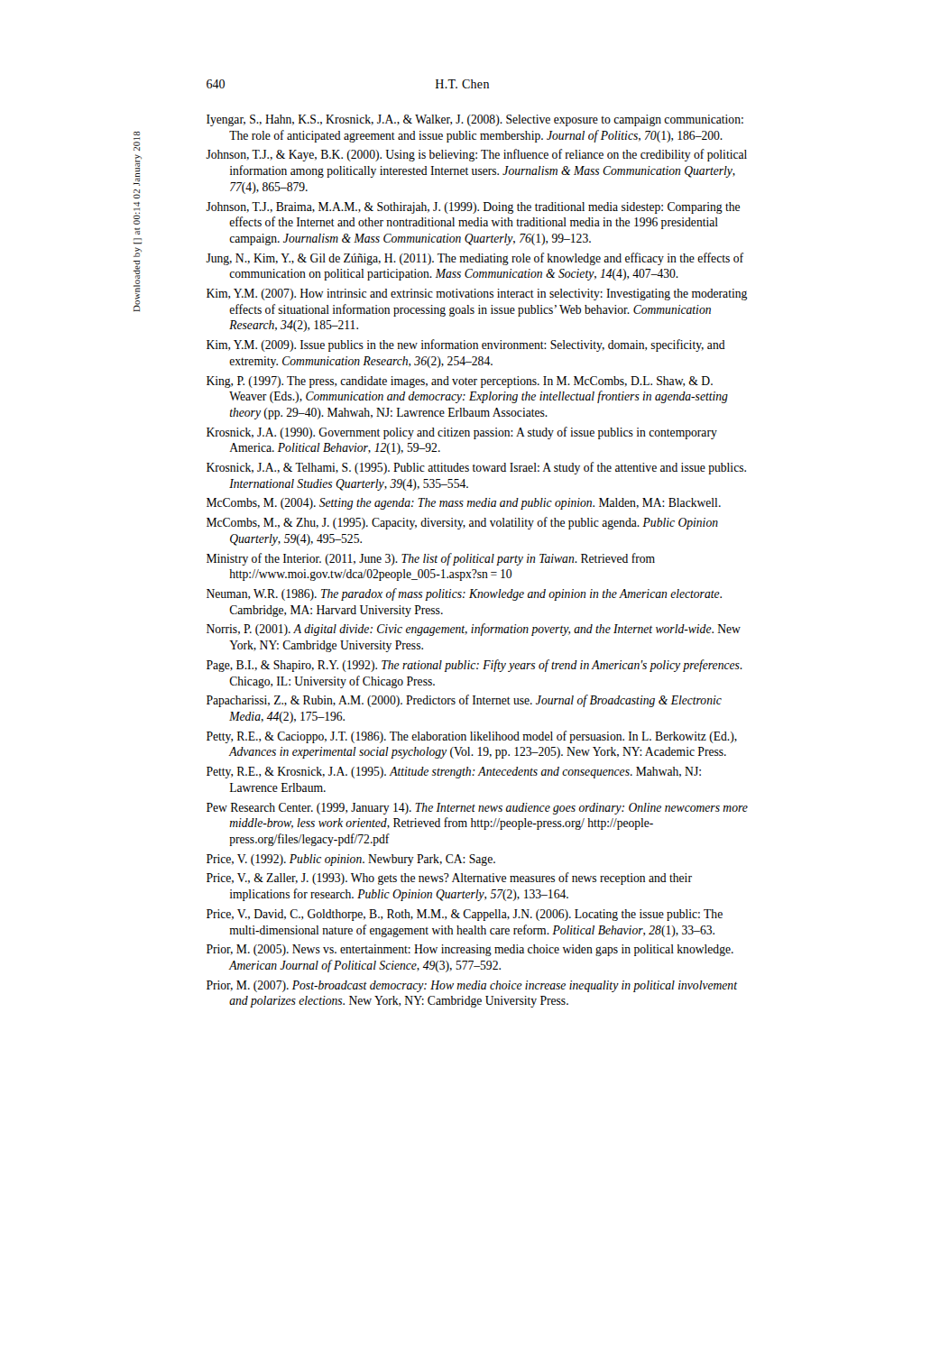Downloaded by [] at 00:14 02 January 2018
640
H.T. Chen
Iyengar, S., Hahn, K.S., Krosnick, J.A., & Walker, J. (2008). Selective exposure to campaign communication: The role of anticipated agreement and issue public membership. Journal of Politics, 70(1), 186–200.
Johnson, T.J., & Kaye, B.K. (2000). Using is believing: The influence of reliance on the credibility of political information among politically interested Internet users. Journalism & Mass Communication Quarterly, 77(4), 865–879.
Johnson, T.J., Braima, M.A.M., & Sothirajah, J. (1999). Doing the traditional media sidestep: Comparing the effects of the Internet and other nontraditional media with traditional media in the 1996 presidential campaign. Journalism & Mass Communication Quarterly, 76(1), 99–123.
Jung, N., Kim, Y., & Gil de Zúñiga, H. (2011). The mediating role of knowledge and efficacy in the effects of communication on political participation. Mass Communication & Society, 14(4), 407–430.
Kim, Y.M. (2007). How intrinsic and extrinsic motivations interact in selectivity: Investigating the moderating effects of situational information processing goals in issue publics’ Web behavior. Communication Research, 34(2), 185–211.
Kim, Y.M. (2009). Issue publics in the new information environment: Selectivity, domain, specificity, and extremity. Communication Research, 36(2), 254–284.
King, P. (1997). The press, candidate images, and voter perceptions. In M. McCombs, D.L. Shaw, & D. Weaver (Eds.), Communication and democracy: Exploring the intellectual frontiers in agenda-setting theory (pp. 29–40). Mahwah, NJ: Lawrence Erlbaum Associates.
Krosnick, J.A. (1990). Government policy and citizen passion: A study of issue publics in contemporary America. Political Behavior, 12(1), 59–92.
Krosnick, J.A., & Telhami, S. (1995). Public attitudes toward Israel: A study of the attentive and issue publics. International Studies Quarterly, 39(4), 535–554.
McCombs, M. (2004). Setting the agenda: The mass media and public opinion. Malden, MA: Blackwell.
McCombs, M., & Zhu, J. (1995). Capacity, diversity, and volatility of the public agenda. Public Opinion Quarterly, 59(4), 495–525.
Ministry of the Interior. (2011, June 3). The list of political party in Taiwan. Retrieved from http://www.moi.gov.tw/dca/02people_005-1.aspx?sn = 10
Neuman, W.R. (1986). The paradox of mass politics: Knowledge and opinion in the American electorate. Cambridge, MA: Harvard University Press.
Norris, P. (2001). A digital divide: Civic engagement, information poverty, and the Internet world-wide. New York, NY: Cambridge University Press.
Page, B.I., & Shapiro, R.Y. (1992). The rational public: Fifty years of trend in American's policy preferences. Chicago, IL: University of Chicago Press.
Papacharissi, Z., & Rubin, A.M. (2000). Predictors of Internet use. Journal of Broadcasting & Electronic Media, 44(2), 175–196.
Petty, R.E., & Cacioppo, J.T. (1986). The elaboration likelihood model of persuasion. In L. Berkowitz (Ed.), Advances in experimental social psychology (Vol. 19, pp. 123–205). New York, NY: Academic Press.
Petty, R.E., & Krosnick, J.A. (1995). Attitude strength: Antecedents and consequences. Mahwah, NJ: Lawrence Erlbaum.
Pew Research Center. (1999, January 14). The Internet news audience goes ordinary: Online newcomers more middle-brow, less work oriented, Retrieved from http://people-press.org/ http://people-press.org/files/legacy-pdf/72.pdf
Price, V. (1992). Public opinion. Newbury Park, CA: Sage.
Price, V., & Zaller, J. (1993). Who gets the news? Alternative measures of news reception and their implications for research. Public Opinion Quarterly, 57(2), 133–164.
Price, V., David, C., Goldthorpe, B., Roth, M.M., & Cappella, J.N. (2006). Locating the issue public: The multi-dimensional nature of engagement with health care reform. Political Behavior, 28(1), 33–63.
Prior, M. (2005). News vs. entertainment: How increasing media choice widen gaps in political knowledge. American Journal of Political Science, 49(3), 577–592.
Prior, M. (2007). Post-broadcast democracy: How media choice increase inequality in political involvement and polarizes elections. New York, NY: Cambridge University Press.